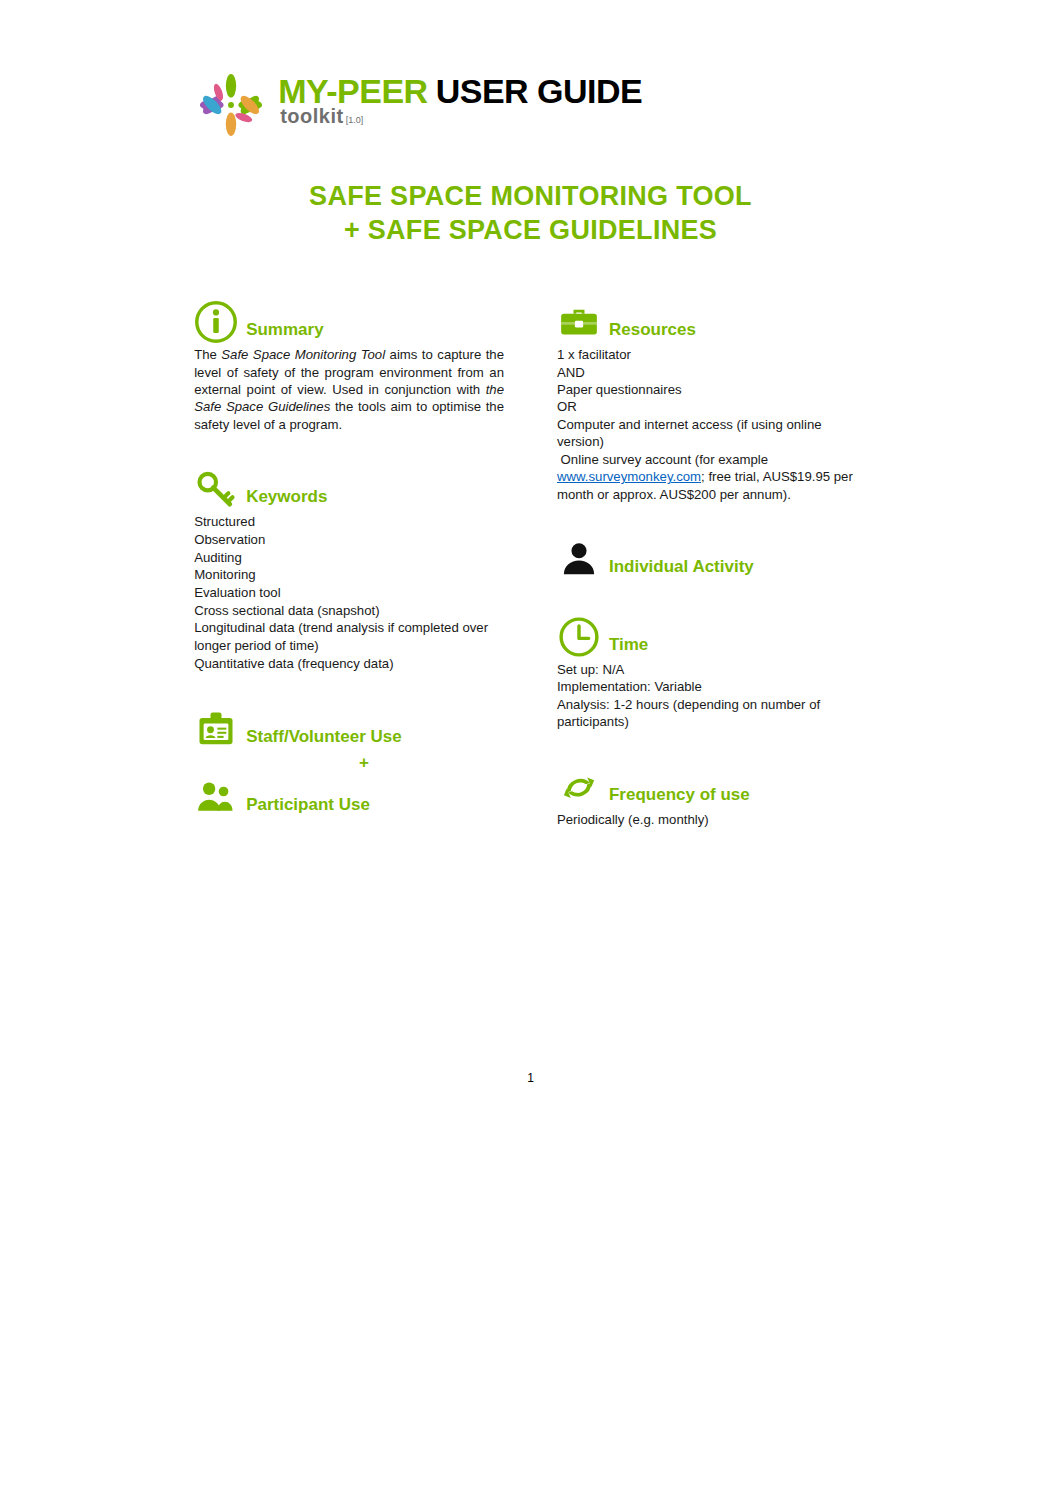MY-PEER USER GUIDE
toolkit[1.0]
SAFE SPACE MONITORING TOOL
+ SAFE SPACE GUIDELINES
Summary
The Safe Space Monitoring Tool aims to capture the level of safety of the program environment from an external point of view. Used in conjunction with the Safe Space Guidelines the tools aim to optimise the safety level of a program.
Keywords
Structured
Observation
Auditing
Monitoring
Evaluation tool
Cross sectional data (snapshot)
Longitudinal data (trend analysis if completed over longer period of time)
Quantitative data (frequency data)
Staff/Volunteer Use
+
Participant Use
Resources
1 x facilitator
AND
Paper questionnaires
OR
Computer and internet access (if using online version)
Online survey account (for example www.surveymonkey.com; free trial, AUS$19.95 per month or approx. AUS$200 per annum).
Individual Activity
Time
Set up: N/A
Implementation: Variable
Analysis: 1-2 hours (depending on number of participants)
Frequency of use
Periodically (e.g. monthly)
1